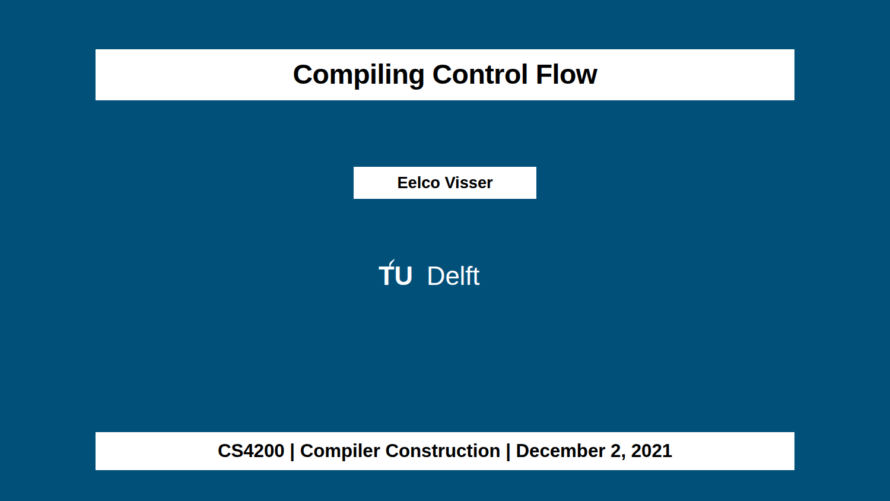Compiling Control Flow
Eelco Visser
TU Delft
CS4200 | Compiler Construction | December 2, 2021